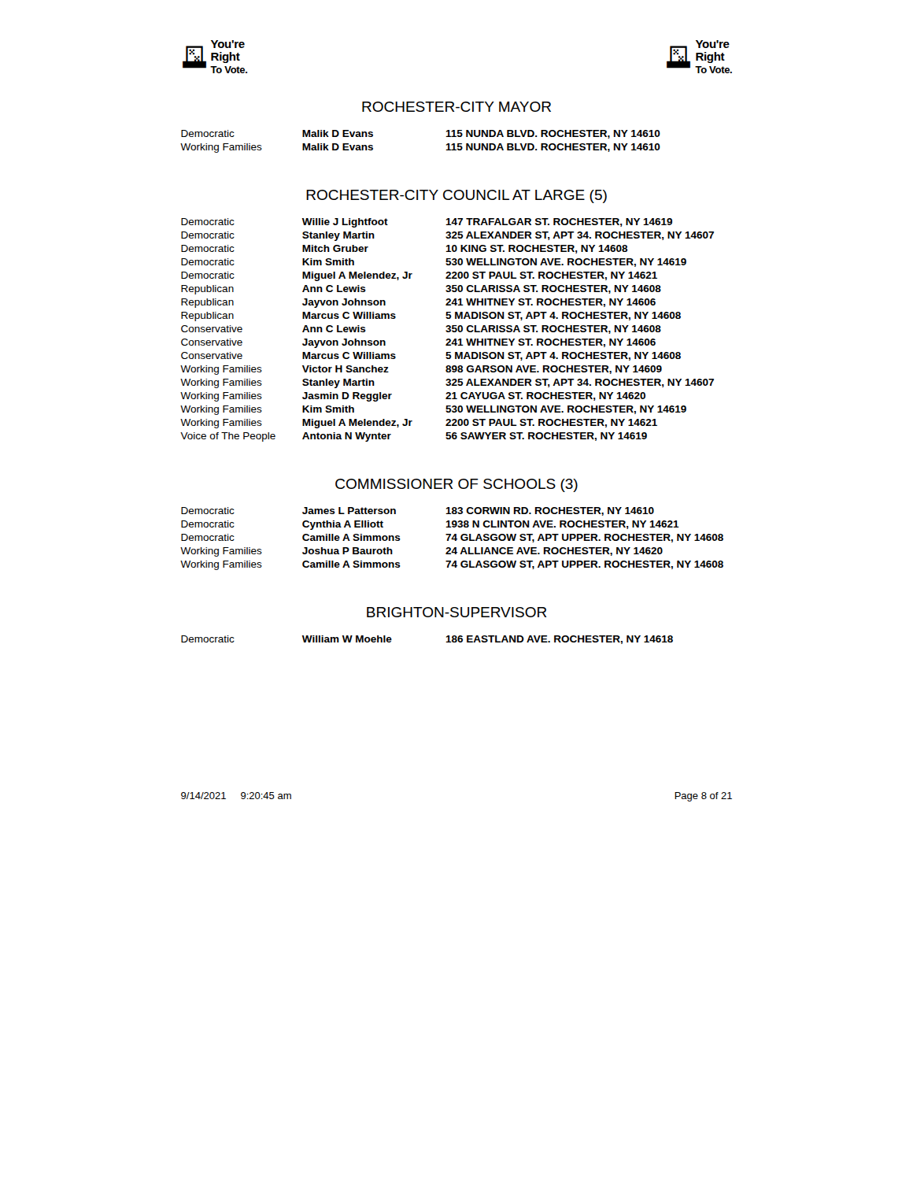🗳
You're
Right
To Vote.
🗳
You're
Right
To Vote.
ROCHESTER-CITY MAYOR
| Democratic | Malik D Evans | 115 NUNDA BLVD. ROCHESTER, NY 14610 |
| Working Families | Malik D Evans | 115 NUNDA BLVD. ROCHESTER, NY 14610 |
ROCHESTER-CITY COUNCIL AT LARGE (5)
| Democratic | Willie J Lightfoot | 147 TRAFALGAR ST. ROCHESTER, NY 14619 |
| Democratic | Stanley Martin | 325 ALEXANDER ST, APT 34. ROCHESTER, NY 14607 |
| Democratic | Mitch Gruber | 10 KING ST. ROCHESTER, NY 14608 |
| Democratic | Kim Smith | 530 WELLINGTON AVE. ROCHESTER, NY 14619 |
| Democratic | Miguel A Melendez, Jr | 2200 ST PAUL ST. ROCHESTER, NY 14621 |
| Republican | Ann C Lewis | 350 CLARISSA ST. ROCHESTER, NY 14608 |
| Republican | Jayvon Johnson | 241 WHITNEY ST. ROCHESTER, NY 14606 |
| Republican | Marcus C Williams | 5 MADISON ST, APT 4. ROCHESTER, NY 14608 |
| Conservative | Ann C Lewis | 350 CLARISSA ST. ROCHESTER, NY 14608 |
| Conservative | Jayvon Johnson | 241 WHITNEY ST. ROCHESTER, NY 14606 |
| Conservative | Marcus C Williams | 5 MADISON ST, APT 4. ROCHESTER, NY 14608 |
| Working Families | Victor H Sanchez | 898 GARSON AVE. ROCHESTER, NY 14609 |
| Working Families | Stanley Martin | 325 ALEXANDER ST, APT 34. ROCHESTER, NY 14607 |
| Working Families | Jasmin D Reggler | 21 CAYUGA ST. ROCHESTER, NY 14620 |
| Working Families | Kim Smith | 530 WELLINGTON AVE. ROCHESTER, NY 14619 |
| Working Families | Miguel A Melendez, Jr | 2200 ST PAUL ST. ROCHESTER, NY 14621 |
| Voice of The People | Antonia N Wynter | 56 SAWYER ST. ROCHESTER, NY 14619 |
COMMISSIONER OF SCHOOLS (3)
| Democratic | James L Patterson | 183 CORWIN RD. ROCHESTER, NY 14610 |
| Democratic | Cynthia A Elliott | 1938 N CLINTON AVE. ROCHESTER, NY 14621 |
| Democratic | Camille A Simmons | 74 GLASGOW ST, APT UPPER. ROCHESTER, NY 14608 |
| Working Families | Joshua P Bauroth | 24 ALLIANCE AVE. ROCHESTER, NY 14620 |
| Working Families | Camille A Simmons | 74 GLASGOW ST, APT UPPER. ROCHESTER, NY 14608 |
BRIGHTON-SUPERVISOR
| Democratic | William W Moehle | 186 EASTLAND AVE. ROCHESTER, NY 14618 |
9/14/20219:20:45 am
Page 8 of 21